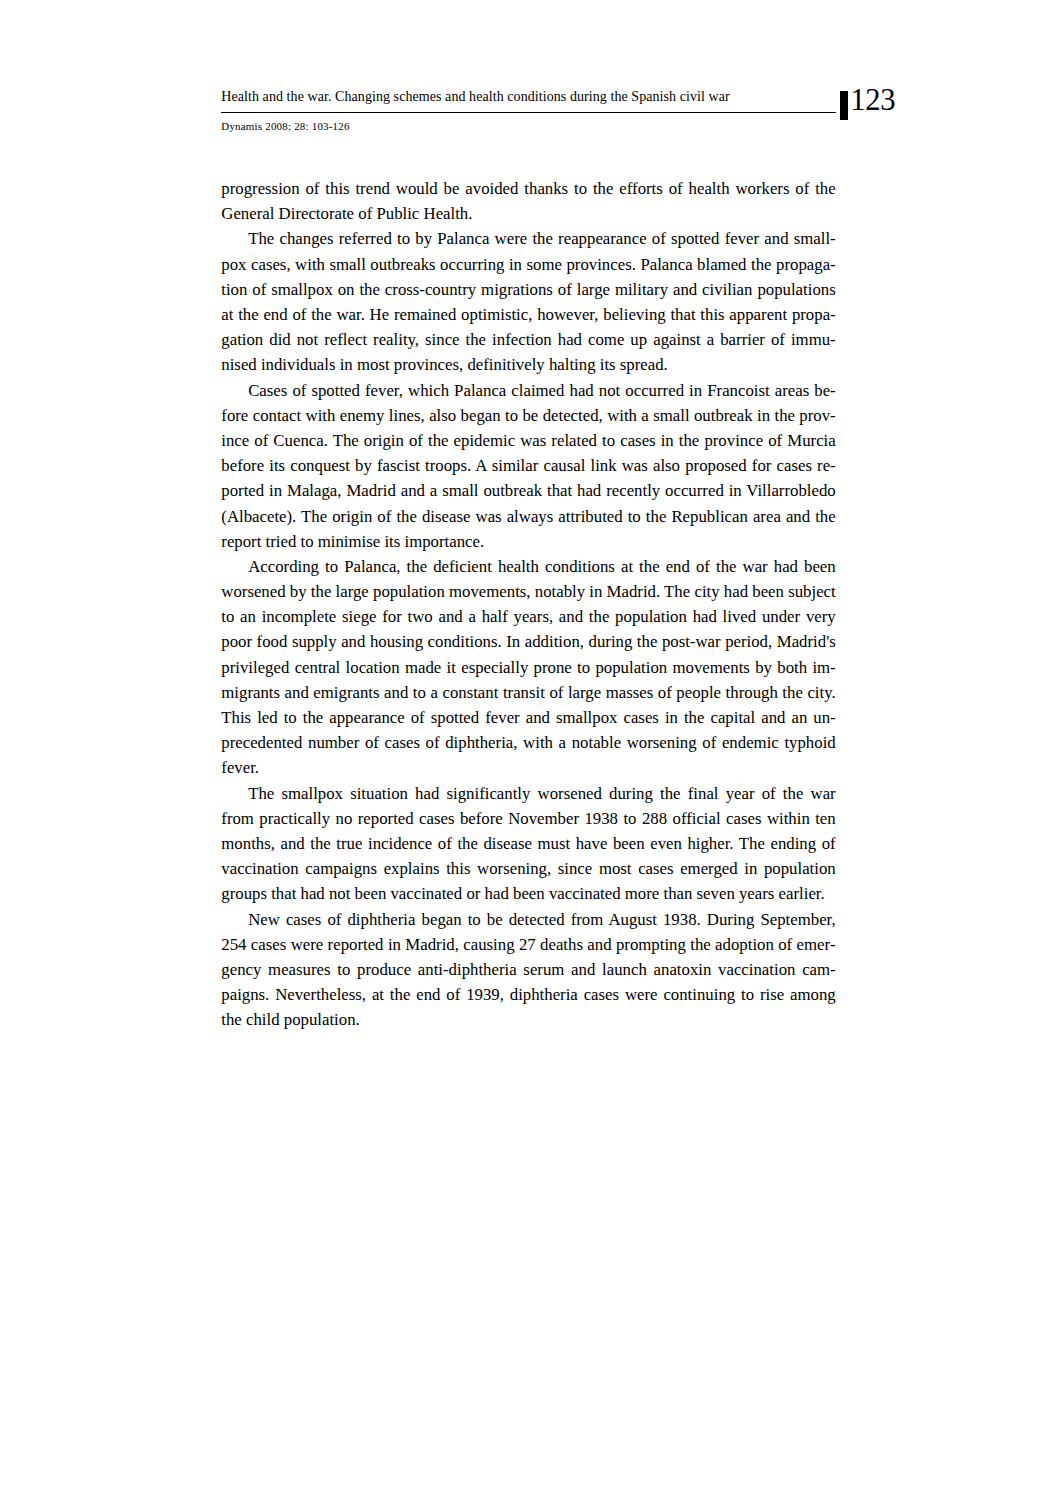123
Health and the war. Changing schemes and health conditions during the Spanish civil war
Dynamis 2008; 28: 103-126
progression of this trend would be avoided thanks to the efforts of health workers of the General Directorate of Public Health.
The changes referred to by Palanca were the reappearance of spotted fever and smallpox cases, with small outbreaks occurring in some provinces. Palanca blamed the propagation of smallpox on the cross-country migrations of large military and civilian populations at the end of the war. He remained optimistic, however, believing that this apparent propagation did not reflect reality, since the infection had come up against a barrier of immunised individuals in most provinces, definitively halting its spread.
Cases of spotted fever, which Palanca claimed had not occurred in Francoist areas before contact with enemy lines, also began to be detected, with a small outbreak in the province of Cuenca. The origin of the epidemic was related to cases in the province of Murcia before its conquest by fascist troops. A similar causal link was also proposed for cases reported in Malaga, Madrid and a small outbreak that had recently occurred in Villarrobledo (Albacete). The origin of the disease was always attributed to the Republican area and the report tried to minimise its importance.
According to Palanca, the deficient health conditions at the end of the war had been worsened by the large population movements, notably in Madrid. The city had been subject to an incomplete siege for two and a half years, and the population had lived under very poor food supply and housing conditions. In addition, during the post-war period, Madrid's privileged central location made it especially prone to population movements by both immigrants and emigrants and to a constant transit of large masses of people through the city. This led to the appearance of spotted fever and smallpox cases in the capital and an unprecedented number of cases of diphtheria, with a notable worsening of endemic typhoid fever.
The smallpox situation had significantly worsened during the final year of the war from practically no reported cases before November 1938 to 288 official cases within ten months, and the true incidence of the disease must have been even higher. The ending of vaccination campaigns explains this worsening, since most cases emerged in population groups that had not been vaccinated or had been vaccinated more than seven years earlier.
New cases of diphtheria began to be detected from August 1938. During September, 254 cases were reported in Madrid, causing 27 deaths and prompting the adoption of emergency measures to produce anti-diphtheria serum and launch anatoxin vaccination campaigns. Nevertheless, at the end of 1939, diphtheria cases were continuing to rise among the child population.